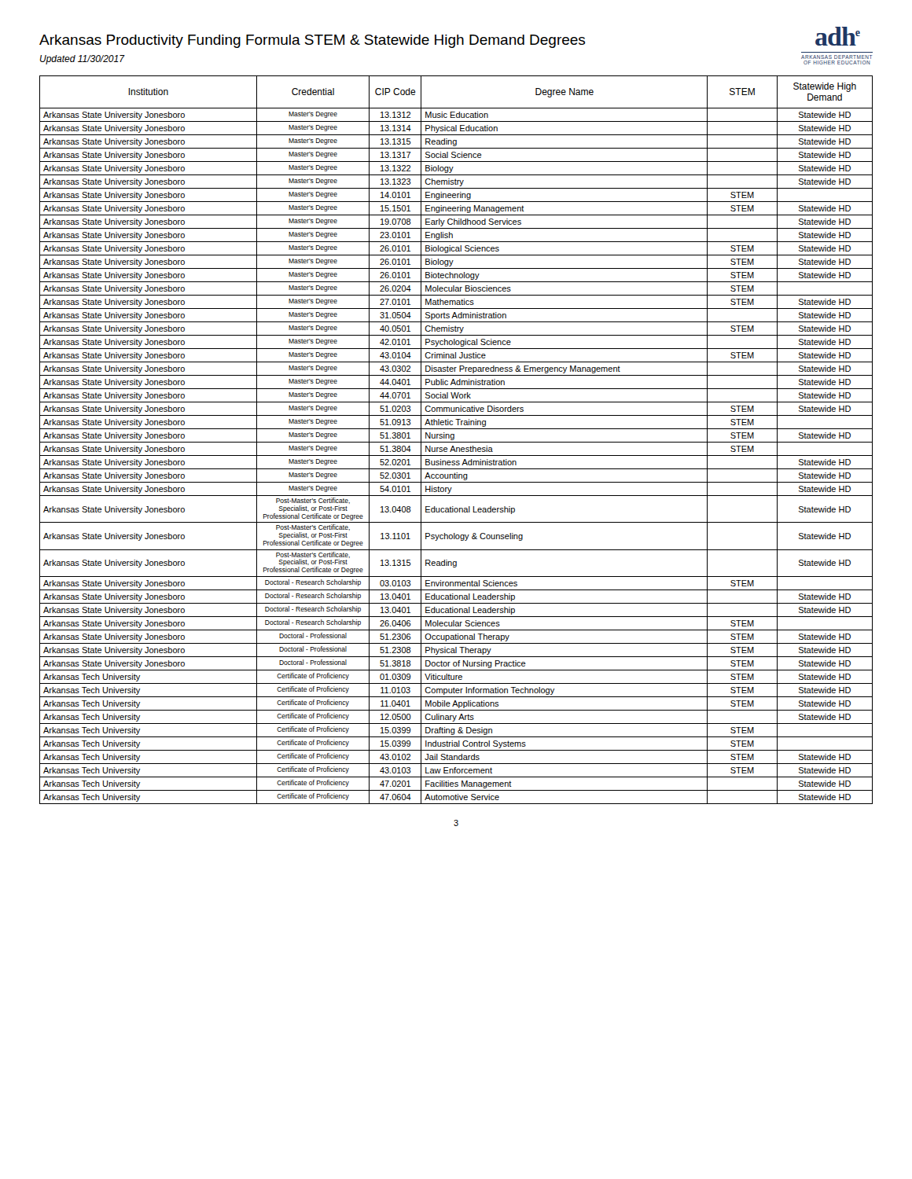adhe
ARKANSAS DEPARTMENT
OF HIGHER EDUCATION
Arkansas Productivity Funding Formula STEM & Statewide High Demand Degrees
Updated 11/30/2017
| Institution | Credential | CIP Code | Degree Name | STEM | Statewide High Demand |
| --- | --- | --- | --- | --- | --- |
| Arkansas State University Jonesboro | Master's Degree | 13.1312 | Music Education | | Statewide HD |
| Arkansas State University Jonesboro | Master's Degree | 13.1314 | Physical Education | | Statewide HD |
| Arkansas State University Jonesboro | Master's Degree | 13.1315 | Reading | | Statewide HD |
| Arkansas State University Jonesboro | Master's Degree | 13.1317 | Social Science | | Statewide HD |
| Arkansas State University Jonesboro | Master's Degree | 13.1322 | Biology | | Statewide HD |
| Arkansas State University Jonesboro | Master's Degree | 13.1323 | Chemistry | | Statewide HD |
| Arkansas State University Jonesboro | Master's Degree | 14.0101 | Engineering | STEM | |
| Arkansas State University Jonesboro | Master's Degree | 15.1501 | Engineering Management | STEM | Statewide HD |
| Arkansas State University Jonesboro | Master's Degree | 19.0708 | Early Childhood Services | | Statewide HD |
| Arkansas State University Jonesboro | Master's Degree | 23.0101 | English | | Statewide HD |
| Arkansas State University Jonesboro | Master's Degree | 26.0101 | Biological Sciences | STEM | Statewide HD |
| Arkansas State University Jonesboro | Master's Degree | 26.0101 | Biology | STEM | Statewide HD |
| Arkansas State University Jonesboro | Master's Degree | 26.0101 | Biotechnology | STEM | Statewide HD |
| Arkansas State University Jonesboro | Master's Degree | 26.0204 | Molecular Biosciences | STEM | |
| Arkansas State University Jonesboro | Master's Degree | 27.0101 | Mathematics | STEM | Statewide HD |
| Arkansas State University Jonesboro | Master's Degree | 31.0504 | Sports Administration | | Statewide HD |
| Arkansas State University Jonesboro | Master's Degree | 40.0501 | Chemistry | STEM | Statewide HD |
| Arkansas State University Jonesboro | Master's Degree | 42.0101 | Psychological Science | | Statewide HD |
| Arkansas State University Jonesboro | Master's Degree | 43.0104 | Criminal Justice | STEM | Statewide HD |
| Arkansas State University Jonesboro | Master's Degree | 43.0302 | Disaster Preparedness & Emergency Management | | Statewide HD |
| Arkansas State University Jonesboro | Master's Degree | 44.0401 | Public Administration | | Statewide HD |
| Arkansas State University Jonesboro | Master's Degree | 44.0701 | Social Work | | Statewide HD |
| Arkansas State University Jonesboro | Master's Degree | 51.0203 | Communicative Disorders | STEM | Statewide HD |
| Arkansas State University Jonesboro | Master's Degree | 51.0913 | Athletic Training | STEM | |
| Arkansas State University Jonesboro | Master's Degree | 51.3801 | Nursing | STEM | Statewide HD |
| Arkansas State University Jonesboro | Master's Degree | 51.3804 | Nurse Anesthesia | STEM | |
| Arkansas State University Jonesboro | Master's Degree | 52.0201 | Business Administration | | Statewide HD |
| Arkansas State University Jonesboro | Master's Degree | 52.0301 | Accounting | | Statewide HD |
| Arkansas State University Jonesboro | Master's Degree | 54.0101 | History | | Statewide HD |
| Arkansas State University Jonesboro | Post-Master's Certificate, Specialist, or Post-First Professional Certificate or Degree | 13.0408 | Educational Leadership | | Statewide HD |
| Arkansas State University Jonesboro | Post-Master's Certificate, Specialist, or Post-First Professional Certificate or Degree | 13.1101 | Psychology & Counseling | | Statewide HD |
| Arkansas State University Jonesboro | Post-Master's Certificate, Specialist, or Post-First Professional Certificate or Degree | 13.1315 | Reading | | Statewide HD |
| Arkansas State University Jonesboro | Doctoral - Research Scholarship | 03.0103 | Environmental Sciences | STEM | |
| Arkansas State University Jonesboro | Doctoral - Research Scholarship | 13.0401 | Educational Leadership | | Statewide HD |
| Arkansas State University Jonesboro | Doctoral - Research Scholarship | 13.0401 | Educational Leadership | | Statewide HD |
| Arkansas State University Jonesboro | Doctoral - Research Scholarship | 26.0406 | Molecular Sciences | STEM | |
| Arkansas State University Jonesboro | Doctoral - Professional | 51.2306 | Occupational Therapy | STEM | Statewide HD |
| Arkansas State University Jonesboro | Doctoral - Professional | 51.2308 | Physical Therapy | STEM | Statewide HD |
| Arkansas State University Jonesboro | Doctoral - Professional | 51.3818 | Doctor of Nursing Practice | STEM | Statewide HD |
| Arkansas Tech University | Certificate of Proficiency | 01.0309 | Viticulture | STEM | Statewide HD |
| Arkansas Tech University | Certificate of Proficiency | 11.0103 | Computer Information Technology | STEM | Statewide HD |
| Arkansas Tech University | Certificate of Proficiency | 11.0401 | Mobile Applications | STEM | Statewide HD |
| Arkansas Tech University | Certificate of Proficiency | 12.0500 | Culinary Arts | | Statewide HD |
| Arkansas Tech University | Certificate of Proficiency | 15.0399 | Drafting & Design | STEM | |
| Arkansas Tech University | Certificate of Proficiency | 15.0399 | Industrial Control Systems | STEM | |
| Arkansas Tech University | Certificate of Proficiency | 43.0102 | Jail Standards | STEM | Statewide HD |
| Arkansas Tech University | Certificate of Proficiency | 43.0103 | Law Enforcement | STEM | Statewide HD |
| Arkansas Tech University | Certificate of Proficiency | 47.0201 | Facilities Management | | Statewide HD |
| Arkansas Tech University | Certificate of Proficiency | 47.0604 | Automotive Service | | Statewide HD |
3